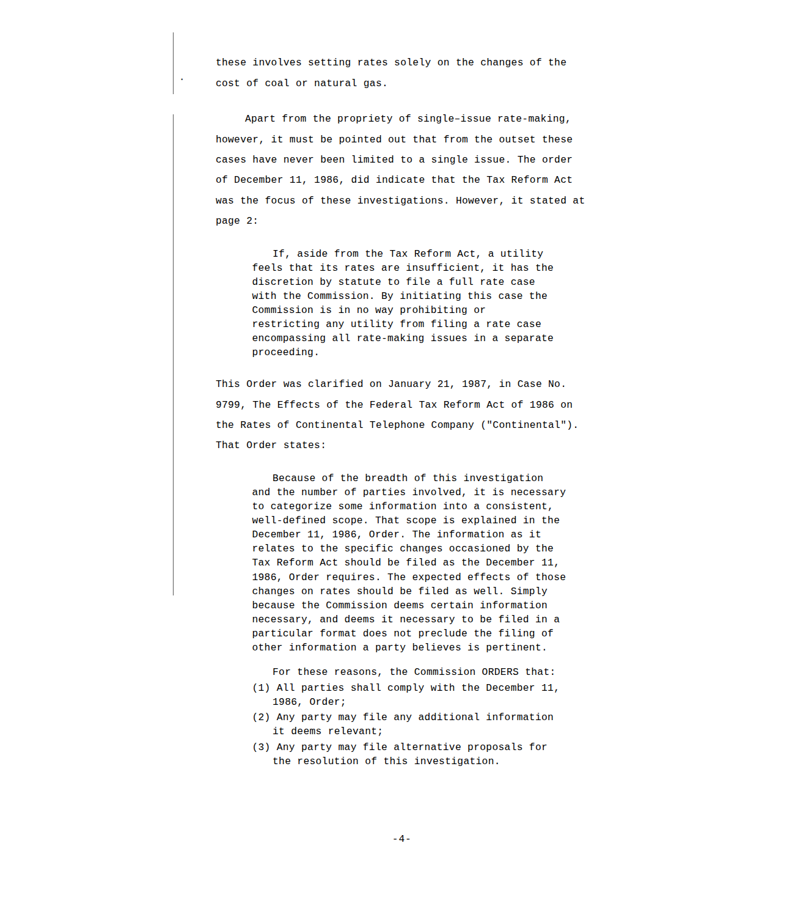.
these involves setting rates solely on the changes of the cost of coal or natural gas.
Apart from the propriety of single–issue rate-making, however, it must be pointed out that from the outset these cases have never been limited to a single issue. The order of December 11, 1986, did indicate that the Tax Reform Act was the focus of these investigations. However, it stated at page 2:
If, aside from the Tax Reform Act, a utility feels that its rates are insufficient, it has the discretion by statute to file a full rate case with the Commission. By initiating this case the Commission is in no way prohibiting or restricting any utility from filing a rate case encompassing all rate-making issues in a separate proceeding.
This Order was clarified on January 21, 1987, in Case No. 9799, The Effects of the Federal Tax Reform Act of 1986 on the Rates of Continental Telephone Company ("Continental"). That Order states:
Because of the breadth of this investigation and the number of parties involved, it is necessary to categorize some information into a consistent, well-defined scope. That scope is explained in the December 11, 1986, Order. The information as it relates to the specific changes occasioned by the Tax Reform Act should be filed as the December 11, 1986, Order requires. The expected effects of those changes on rates should be filed as well. Simply because the Commission deems certain information necessary, and deems it necessary to be filed in a particular format does not preclude the filing of other information a party believes is pertinent.
For these reasons, the Commission ORDERS that:
(1) All parties shall comply with the December 11, 1986, Order;
(2) Any party may file any additional information it deems relevant;
(3) Any party may file alternative proposals for the resolution of this investigation.
-4-